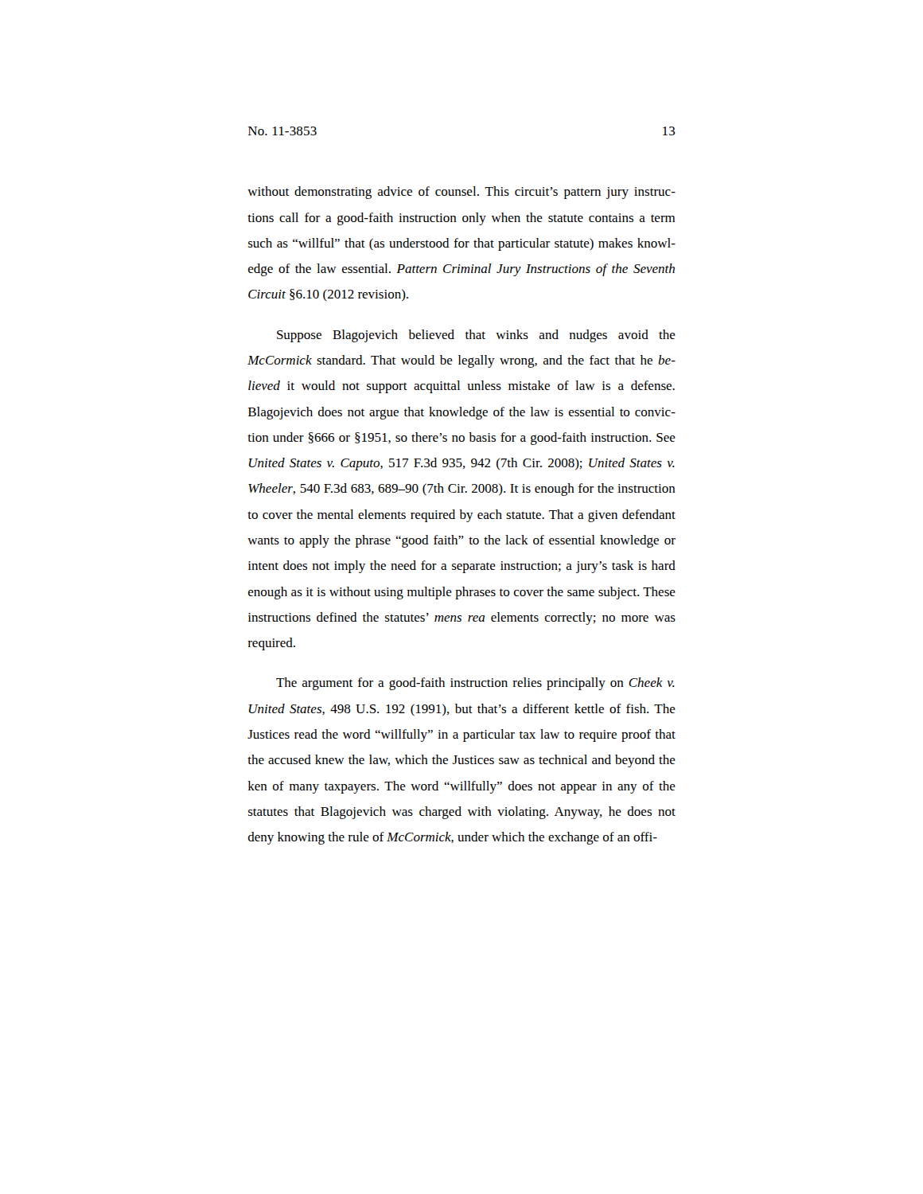No. 11-3853 13
without demonstrating advice of counsel. This circuit’s pattern jury instructions call for a good-faith instruction only when the statute contains a term such as “willful” that (as understood for that particular statute) makes knowledge of the law essential. Pattern Criminal Jury Instructions of the Seventh Circuit §6.10 (2012 revision).
Suppose Blagojevich believed that winks and nudges avoid the McCormick standard. That would be legally wrong, and the fact that he believed it would not support acquittal unless mistake of law is a defense. Blagojevich does not argue that knowledge of the law is essential to conviction under §666 or §1951, so there’s no basis for a good-faith instruction. See United States v. Caputo, 517 F.3d 935, 942 (7th Cir. 2008); United States v. Wheeler, 540 F.3d 683, 689–90 (7th Cir. 2008). It is enough for the instruction to cover the mental elements required by each statute. That a given defendant wants to apply the phrase “good faith” to the lack of essential knowledge or intent does not imply the need for a separate instruction; a jury’s task is hard enough as it is without using multiple phrases to cover the same subject. These instructions defined the statutes’ mens rea elements correctly; no more was required.
The argument for a good-faith instruction relies principally on Cheek v. United States, 498 U.S. 192 (1991), but that’s a different kettle of fish. The Justices read the word “willfully” in a particular tax law to require proof that the accused knew the law, which the Justices saw as technical and beyond the ken of many taxpayers. The word “willfully” does not appear in any of the statutes that Blagojevich was charged with violating. Anyway, he does not deny knowing the rule of McCormick, under which the exchange of an offi-